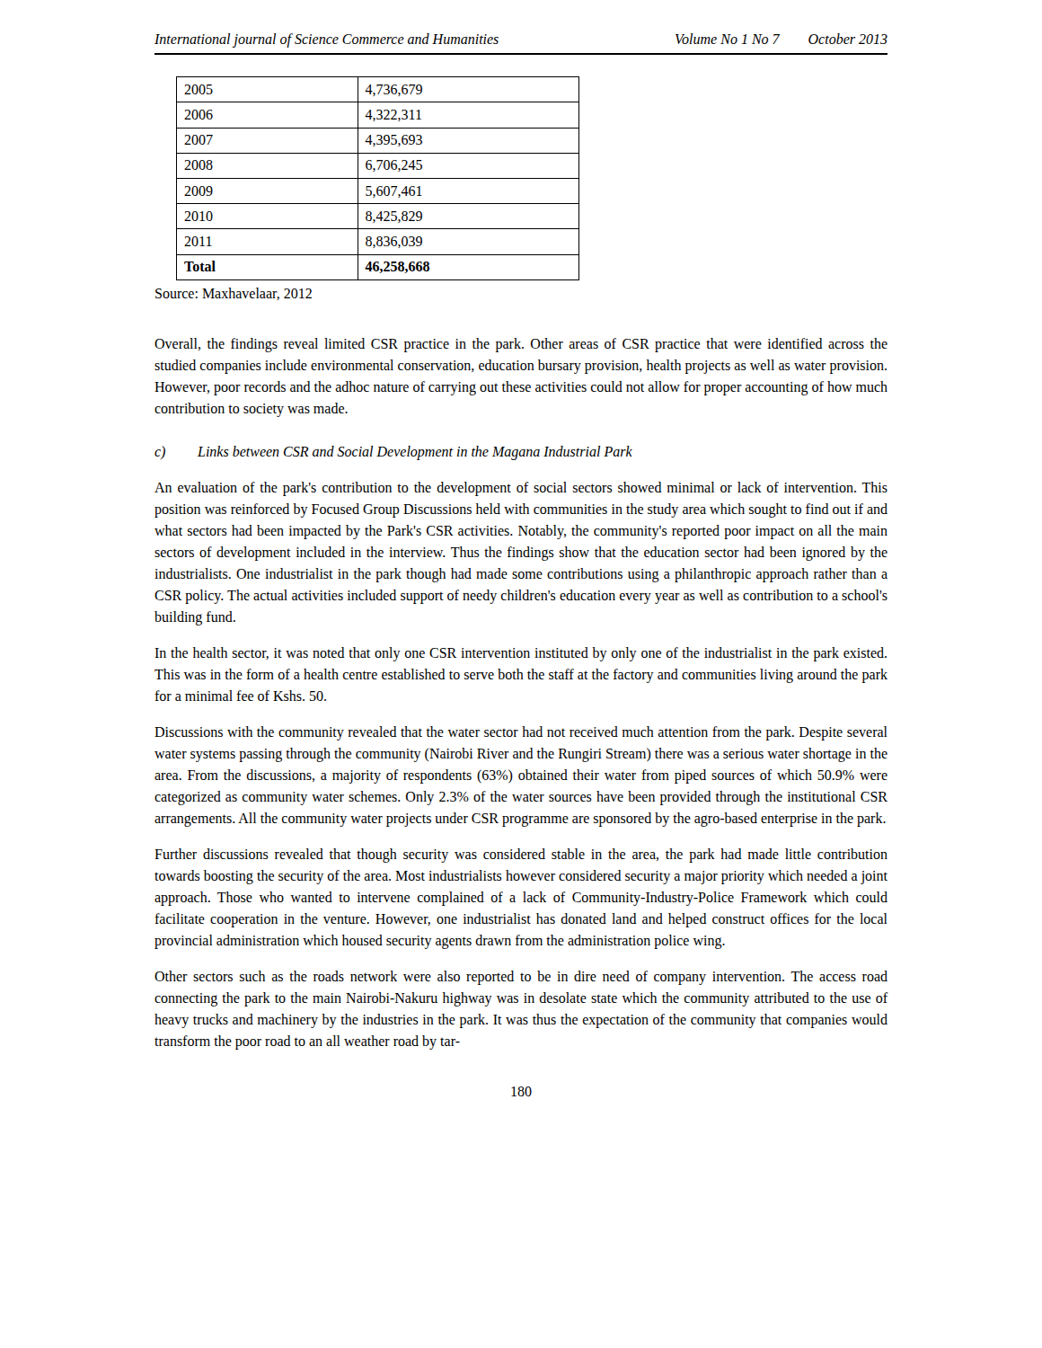International journal of Science Commerce and Humanities Volume No 1 No 7 October 2013
| 2005 | 4,736,679 |
| 2006 | 4,322,311 |
| 2007 | 4,395,693 |
| 2008 | 6,706,245 |
| 2009 | 5,607,461 |
| 2010 | 8,425,829 |
| 2011 | 8,836,039 |
| Total | 46,258,668 |
Source: Maxhavelaar, 2012
Overall, the findings reveal limited CSR practice in the park. Other areas of CSR practice that were identified across the studied companies include environmental conservation, education bursary provision, health projects as well as water provision. However, poor records and the adhoc nature of carrying out these activities could not allow for proper accounting of how much contribution to society was made.
c) Links between CSR and Social Development in the Magana Industrial Park
An evaluation of the park's contribution to the development of social sectors showed minimal or lack of intervention. This position was reinforced by Focused Group Discussions held with communities in the study area which sought to find out if and what sectors had been impacted by the Park's CSR activities. Notably, the community's reported poor impact on all the main sectors of development included in the interview. Thus the findings show that the education sector had been ignored by the industrialists. One industrialist in the park though had made some contributions using a philanthropic approach rather than a CSR policy. The actual activities included support of needy children's education every year as well as contribution to a school's building fund.
In the health sector, it was noted that only one CSR intervention instituted by only one of the industrialist in the park existed. This was in the form of a health centre established to serve both the staff at the factory and communities living around the park for a minimal fee of Kshs. 50.
Discussions with the community revealed that the water sector had not received much attention from the park. Despite several water systems passing through the community (Nairobi River and the Rungiri Stream) there was a serious water shortage in the area. From the discussions, a majority of respondents (63%) obtained their water from piped sources of which 50.9% were categorized as community water schemes. Only 2.3% of the water sources have been provided through the institutional CSR arrangements. All the community water projects under CSR programme are sponsored by the agro-based enterprise in the park.
Further discussions revealed that though security was considered stable in the area, the park had made little contribution towards boosting the security of the area. Most industrialists however considered security a major priority which needed a joint approach. Those who wanted to intervene complained of a lack of Community-Industry-Police Framework which could facilitate cooperation in the venture. However, one industrialist has donated land and helped construct offices for the local provincial administration which housed security agents drawn from the administration police wing.
Other sectors such as the roads network were also reported to be in dire need of company intervention. The access road connecting the park to the main Nairobi-Nakuru highway was in desolate state which the community attributed to the use of heavy trucks and machinery by the industries in the park. It was thus the expectation of the community that companies would transform the poor road to an all weather road by tar-
180